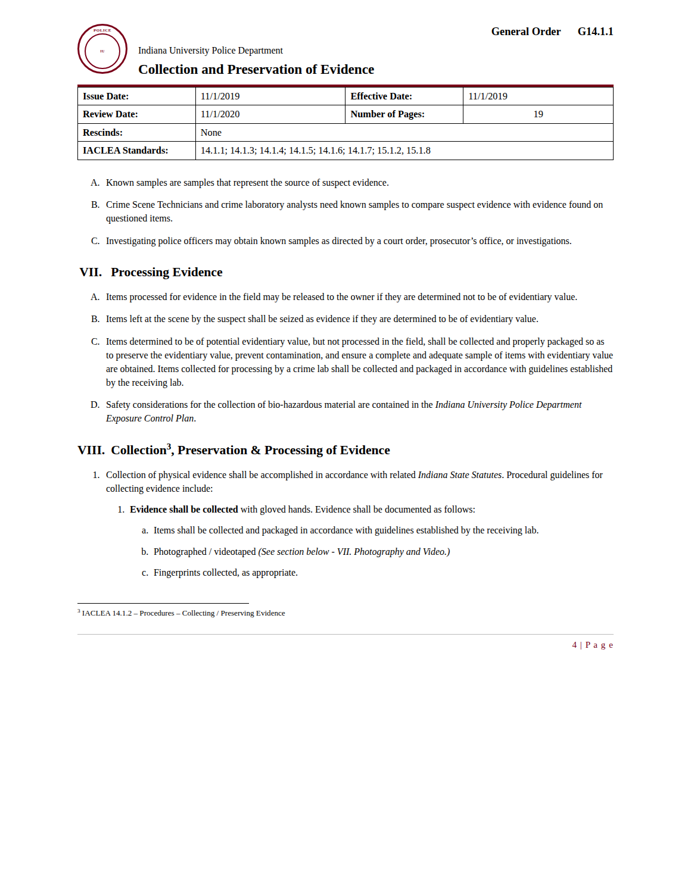POLICE
IU
General Order G14.1.1
Indiana University Police Department
Collection and Preservation of Evidence
| Issue Date: | 11/1/2019 | Effective Date: | 11/1/2019 |
| Review Date: | 11/1/2020 | Number of Pages: | 19 |
| Rescinds: | None |
| IACLEA Standards: | 14.1.1; 14.1.3; 14.1.4; 14.1.5; 14.1.6; 14.1.7; 15.1.2, 15.1.8 |
Known samples are samples that represent the source of suspect evidence.
Crime Scene Technicians and crime laboratory analysts need known samples to compare suspect evidence with evidence found on questioned items.
Investigating police officers may obtain known samples as directed by a court order, prosecutor’s office, or investigations.
VII. Processing Evidence
Items processed for evidence in the field may be released to the owner if they are determined not to be of evidentiary value.
Items left at the scene by the suspect shall be seized as evidence if they are determined to be of evidentiary value.
Items determined to be of potential evidentiary value, but not processed in the field, shall be collected and properly packaged so as to preserve the evidentiary value, prevent contamination, and ensure a complete and adequate sample of items with evidentiary value are obtained. Items collected for processing by a crime lab shall be collected and packaged in accordance with guidelines established by the receiving lab.
Safety considerations for the collection of bio-hazardous material are contained in the Indiana University Police Department Exposure Control Plan.
VIII. Collection3, Preservation & Processing of Evidence
Collection of physical evidence shall be accomplished in accordance with related Indiana State Statutes. Procedural guidelines for collecting evidence include:
Evidence shall be collected with gloved hands. Evidence shall be documented as follows:
Items shall be collected and packaged in accordance with guidelines established by the receiving lab.
Photographed / videotaped (See section below - VII. Photography and Video.)
Fingerprints collected, as appropriate.
3 IACLEA 14.1.2 – Procedures – Collecting / Preserving Evidence
4 | P a g e